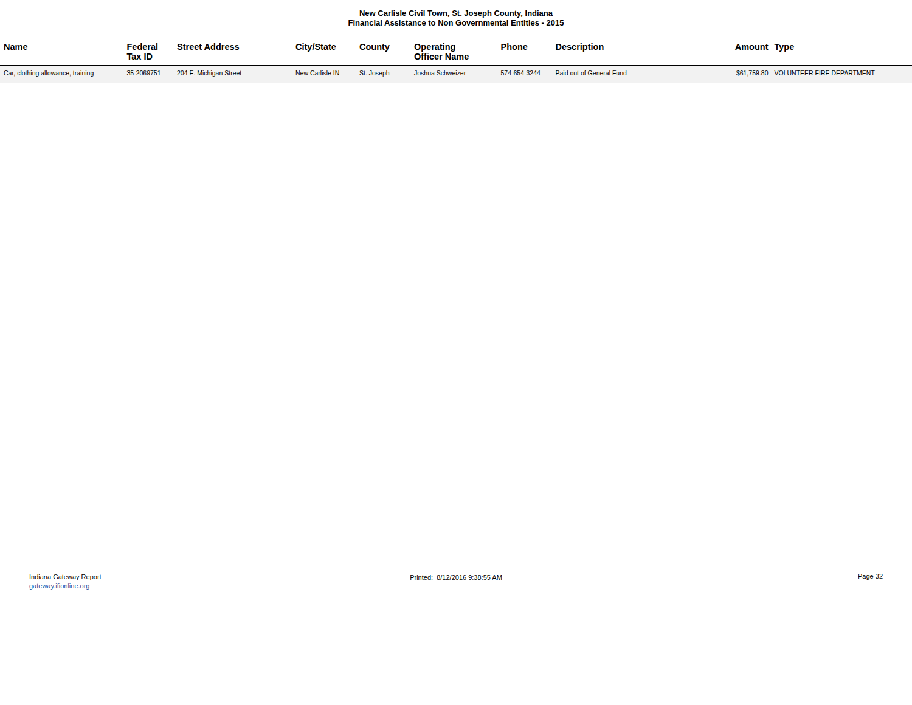New Carlisle Civil Town, St. Joseph County, Indiana
Financial Assistance to Non Governmental Entities - 2015
| Name | Federal Tax ID | Street Address | City/State | County | Operating Officer Name | Phone | Description | Amount | Type |
| --- | --- | --- | --- | --- | --- | --- | --- | --- | --- |
| Car, clothing allowance, training | 35-2069751 | 204 E. Michigan Street | New Carlisle IN | St. Joseph | Joshua Schweizer | 574-654-3244 | Paid out of General Fund | $61,759.80 | VOLUNTEER FIRE DEPARTMENT |
Indiana Gateway Report
gateway.ifionline.org
Printed: 8/12/2016 9:38:55 AM
Page 32